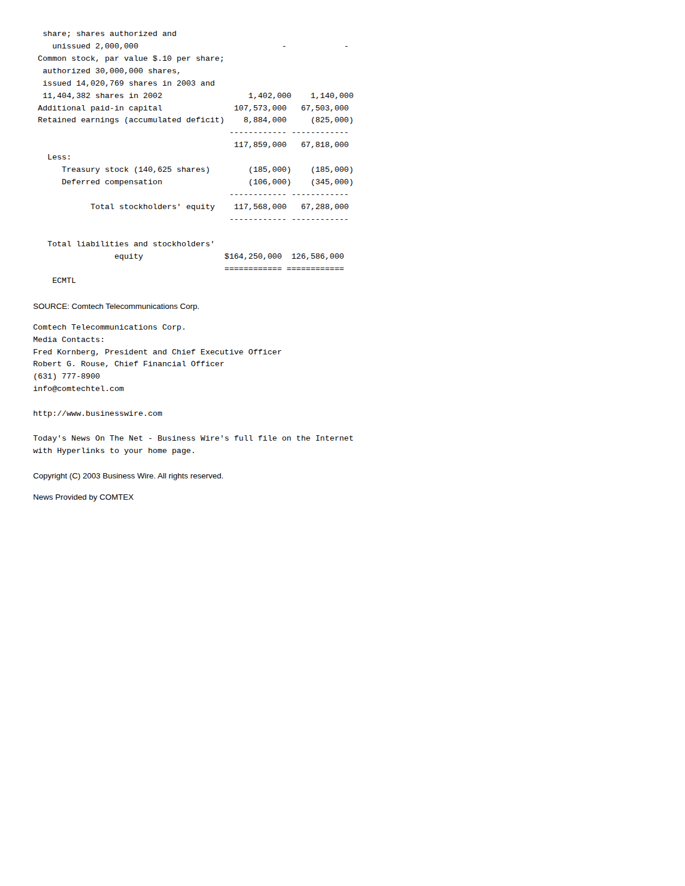share; shares authorized and
    unissued 2,000,000                              -            -
 Common stock, par value $.10 per share;
  authorized 30,000,000 shares,
  issued 14,020,769 shares in 2003 and
  11,404,382 shares in 2002                  1,402,000    1,140,000
 Additional paid-in capital               107,573,000   67,503,000
 Retained earnings (accumulated deficit)    8,884,000     (825,000)
                                         ------------ ------------
                                          117,859,000   67,818,000
   Less:
      Treasury stock (140,625 shares)        (185,000)    (185,000)
      Deferred compensation                  (106,000)    (345,000)
                                         ------------ ------------
            Total stockholders' equity    117,568,000   67,288,000
                                         ------------ ------------

   Total liabilities and stockholders'
                 equity                 $164,250,000  126,586,000
                                        ============ ============
    ECMTL
SOURCE: Comtech Telecommunications Corp.
Comtech Telecommunications Corp.
Media Contacts:
Fred Kornberg, President and Chief Executive Officer
Robert G. Rouse, Chief Financial Officer
(631) 777-8900
info@comtechtel.com

http://www.businesswire.com

Today's News On The Net - Business Wire's full file on the Internet
with Hyperlinks to your home page.
Copyright (C) 2003 Business Wire. All rights reserved.
News Provided by COMTEX